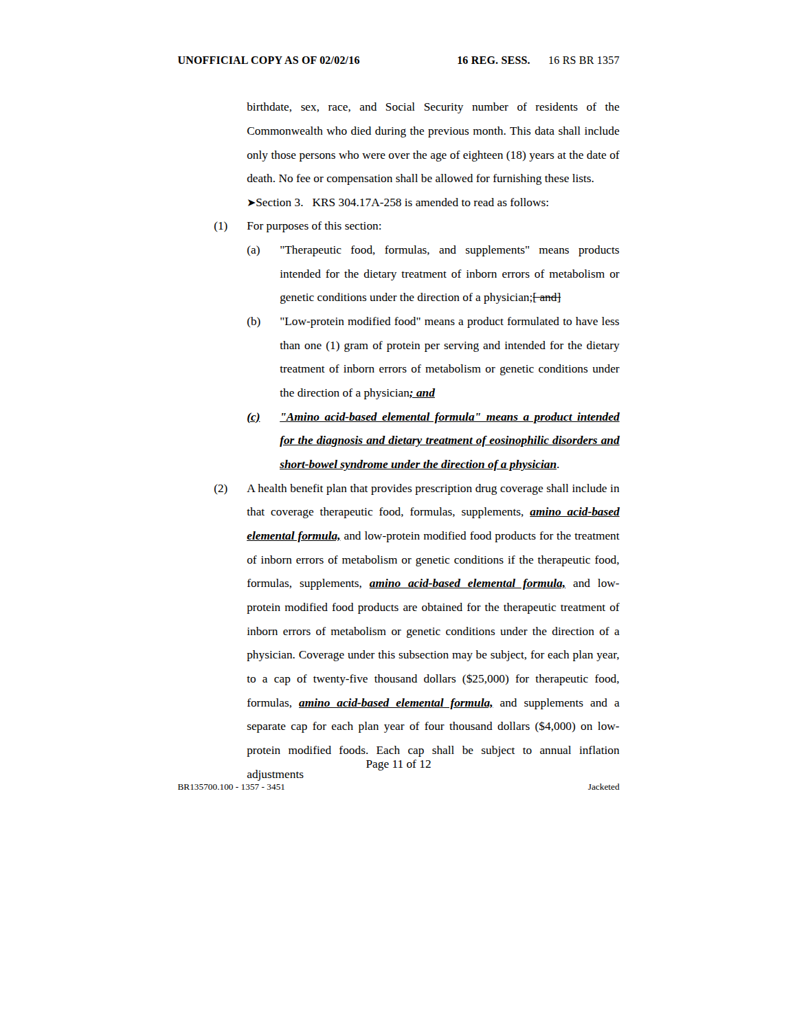UNOFFICIAL COPY AS OF 02/02/16
16 REG. SESS.
16 RS BR 1357
birthdate, sex, race, and Social Security number of residents of the Commonwealth who died during the previous month. This data shall include only those persons who were over the age of eighteen (18) years at the date of death. No fee or compensation shall be allowed for furnishing these lists.
➤Section 3. KRS 304.17A-258 is amended to read as follows:
(1)
For purposes of this section:
(a)
"Therapeutic food, formulas, and supplements" means products intended for the dietary treatment of inborn errors of metabolism or genetic conditions under the direction of a physician;[ and]
(b)
"Low-protein modified food" means a product formulated to have less than one (1) gram of protein per serving and intended for the dietary treatment of inborn errors of metabolism or genetic conditions under the direction of a physician; and
(c)
"Amino acid-based elemental formula" means a product intended for the diagnosis and dietary treatment of eosinophilic disorders and short-bowel syndrome under the direction of a physician.
(2)
A health benefit plan that provides prescription drug coverage shall include in that coverage therapeutic food, formulas, supplements, amino acid-based elemental formula, and low-protein modified food products for the treatment of inborn errors of metabolism or genetic conditions if the therapeutic food, formulas, supplements, amino acid-based elemental formula, and low-protein modified food products are obtained for the therapeutic treatment of inborn errors of metabolism or genetic conditions under the direction of a physician. Coverage under this subsection may be subject, for each plan year, to a cap of twenty-five thousand dollars ($25,000) for therapeutic food, formulas, amino acid-based elemental formula, and supplements and a separate cap for each plan year of four thousand dollars ($4,000) on low-protein modified foods. Each cap shall be subject to annual inflation adjustments
Page 11 of 12
BR135700.100 - 1357 - 3451
Jacketed